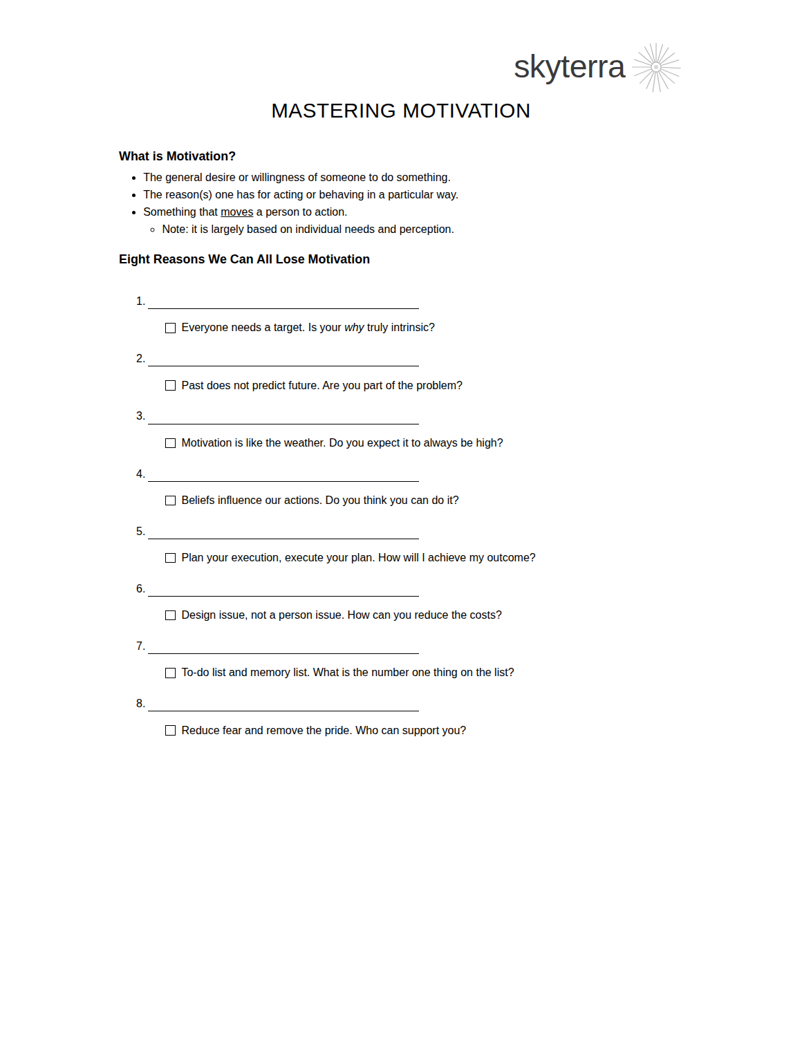skyterra
MASTERING MOTIVATION
What is Motivation?
The general desire or willingness of someone to do something.
The reason(s) one has for acting or behaving in a particular way.
Something that moves a person to action.
Note: it is largely based on individual needs and perception.
Eight Reasons We Can All Lose Motivation
Everyone needs a target. Is your why truly intrinsic?
Past does not predict future. Are you part of the problem?
Motivation is like the weather. Do you expect it to always be high?
Beliefs influence our actions. Do you think you can do it?
Plan your execution, execute your plan. How will I achieve my outcome?
Design issue, not a person issue. How can you reduce the costs?
To-do list and memory list. What is the number one thing on the list?
Reduce fear and remove the pride. Who can support you?